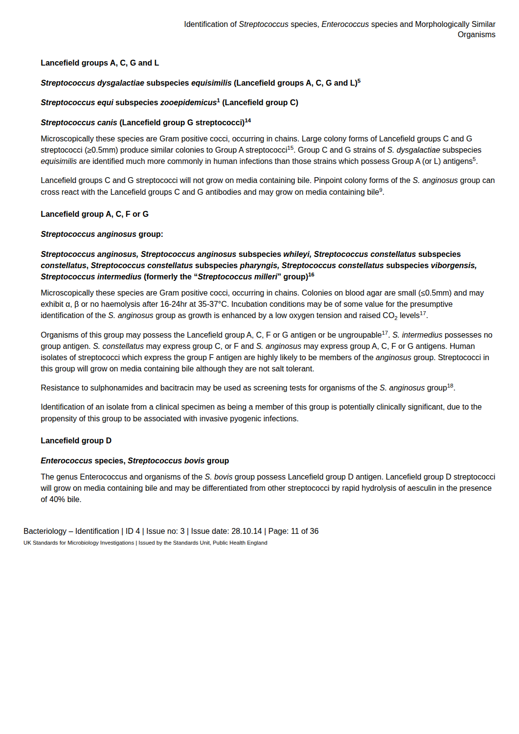Identification of Streptococcus species, Enterococcus species and Morphologically Similar
Organisms
Lancefield groups A, C, G and L
Streptococcus dysgalactiae subspecies equisimilis (Lancefield groups A, C, G and L)5
Streptococcus equi subspecies zooepidemicus1 (Lancefield group C)
Streptococcus canis (Lancefield group G streptococci)14
Microscopically these species are Gram positive cocci, occurring in chains. Large colony forms of Lancefield groups C and G streptococci (≥0.5mm) produce similar colonies to Group A streptococci15. Group C and G strains of S. dysgalactiae subspecies equisimilis are identified much more commonly in human infections than those strains which possess Group A (or L) antigens5.
Lancefield groups C and G streptococci will not grow on media containing bile. Pinpoint colony forms of the S. anginosus group can cross react with the Lancefield groups C and G antibodies and may grow on media containing bile9.
Lancefield group A, C, F or G
Streptococcus anginosus group:
Streptococcus anginosus, Streptococcus anginosus subspecies whileyi, Streptococcus constellatus subspecies constellatus, Streptococcus constellatus subspecies pharyngis, Streptococcus constellatus subspecies viborgensis, Streptococcus intermedius (formerly the “Streptococcus milleri” group)16
Microscopically these species are Gram positive cocci, occurring in chains. Colonies on blood agar are small (≤0.5mm) and may exhibit α, β or no haemolysis after 16-24hr at 35-37°C. Incubation conditions may be of some value for the presumptive identification of the S. anginosus group as growth is enhanced by a low oxygen tension and raised CO2 levels17.
Organisms of this group may possess the Lancefield group A, C, F or G antigen or be ungroupable17. S. intermedius possesses no group antigen. S. constellatus may express group C, or F and S. anginosus may express group A, C, F or G antigens. Human isolates of streptococci which express the group F antigen are highly likely to be members of the anginosus group. Streptococci in this group will grow on media containing bile although they are not salt tolerant.
Resistance to sulphonamides and bacitracin may be used as screening tests for organisms of the S. anginosus group18.
Identification of an isolate from a clinical specimen as being a member of this group is potentially clinically significant, due to the propensity of this group to be associated with invasive pyogenic infections.
Lancefield group D
Enterococcus species, Streptococcus bovis group
The genus Enterococcus and organisms of the S. bovis group possess Lancefield group D antigen. Lancefield group D streptococci will grow on media containing bile and may be differentiated from other streptococci by rapid hydrolysis of aesculin in the presence of 40% bile.
Bacteriology – Identification | ID 4 | Issue no: 3 | Issue date: 28.10.14 | Page: 11 of 36 UK Standards for Microbiology Investigations | Issued by the Standards Unit, Public Health England